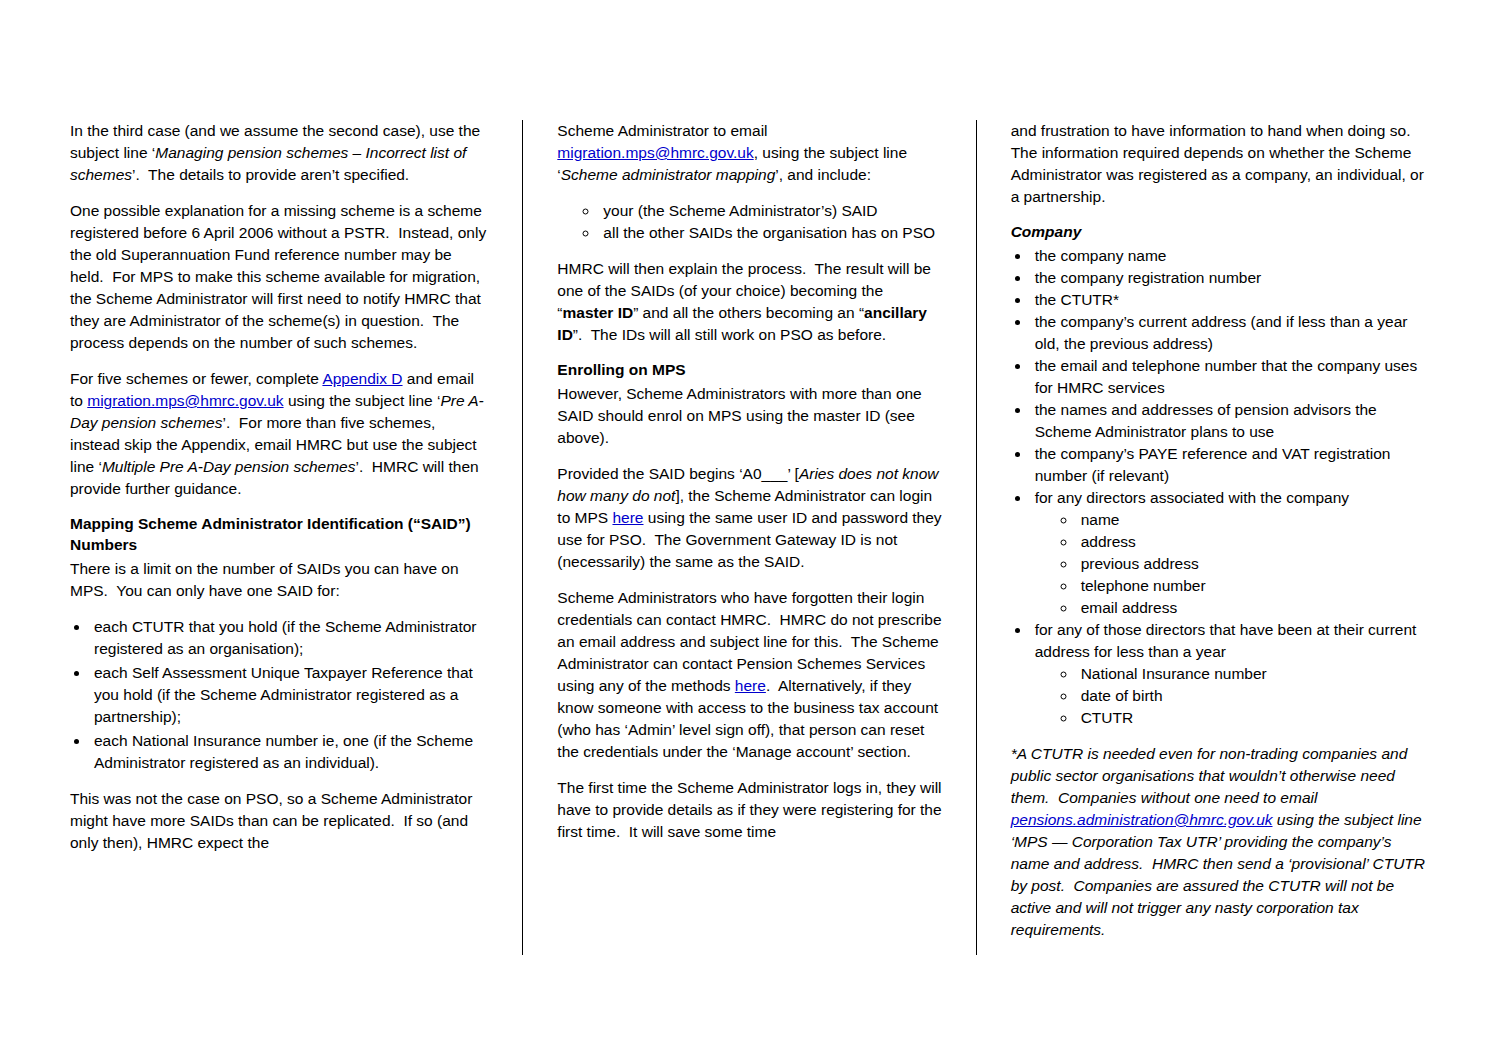In the third case (and we assume the second case), use the subject line ‘Managing pension schemes – Incorrect list of schemes’. The details to provide aren’t specified.
One possible explanation for a missing scheme is a scheme registered before 6 April 2006 without a PSTR. Instead, only the old Superannuation Fund reference number may be held. For MPS to make this scheme available for migration, the Scheme Administrator will first need to notify HMRC that they are Administrator of the scheme(s) in question. The process depends on the number of such schemes.
For five schemes or fewer, complete Appendix D and email to migration.mps@hmrc.gov.uk using the subject line ‘Pre A-Day pension schemes’. For more than five schemes, instead skip the Appendix, email HMRC but use the subject line ‘Multiple Pre A-Day pension schemes’. HMRC will then provide further guidance.
Mapping Scheme Administrator Identification (“SAID”) Numbers
There is a limit on the number of SAIDs you can have on MPS. You can only have one SAID for:
each CTUTR that you hold (if the Scheme Administrator registered as an organisation);
each Self Assessment Unique Taxpayer Reference that you hold (if the Scheme Administrator registered as a partnership);
each National Insurance number ie, one (if the Scheme Administrator registered as an individual).
This was not the case on PSO, so a Scheme Administrator might have more SAIDs than can be replicated. If so (and only then), HMRC expect the
Scheme Administrator to email migration.mps@hmrc.gov.uk, using the subject line ‘Scheme administrator mapping’, and include:
your (the Scheme Administrator’s) SAID
all the other SAIDs the organisation has on PSO
HMRC will then explain the process. The result will be one of the SAIDs (of your choice) becoming the “master ID” and all the others becoming an “ancillary ID”. The IDs will all still work on PSO as before.
Enrolling on MPS
However, Scheme Administrators with more than one SAID should enrol on MPS using the master ID (see above).
Provided the SAID begins ‘A0___’ [Aries does not know how many do not], the Scheme Administrator can login to MPS here using the same user ID and password they use for PSO. The Government Gateway ID is not (necessarily) the same as the SAID.
Scheme Administrators who have forgotten their login credentials can contact HMRC. HMRC do not prescribe an email address and subject line for this. The Scheme Administrator can contact Pension Schemes Services using any of the methods here. Alternatively, if they know someone with access to the business tax account (who has ‘Admin’ level sign off), that person can reset the credentials under the ‘Manage account’ section.
The first time the Scheme Administrator logs in, they will have to provide details as if they were registering for the first time. It will save some time
and frustration to have information to hand when doing so. The information required depends on whether the Scheme Administrator was registered as a company, an individual, or a partnership.
Company
the company name
the company registration number
the CTUTR*
the company’s current address (and if less than a year old, the previous address)
the email and telephone number that the company uses for HMRC services
the names and addresses of pension advisors the Scheme Administrator plans to use
the company’s PAYE reference and VAT registration number (if relevant)
for any directors associated with the company
name
address
previous address
telephone number
email address
for any of those directors that have been at their current address for less than a year
National Insurance number
date of birth
CTUTR
*A CTUTR is needed even for non-trading companies and public sector organisations that wouldn’t otherwise need them. Companies without one need to email pensions.administration@hmrc.gov.uk using the subject line ‘MPS — Corporation Tax UTR’ providing the company’s name and address. HMRC then send a ‘provisional’ CTUTR by post. Companies are assured the CTUTR will not be active and will not trigger any nasty corporation tax requirements.